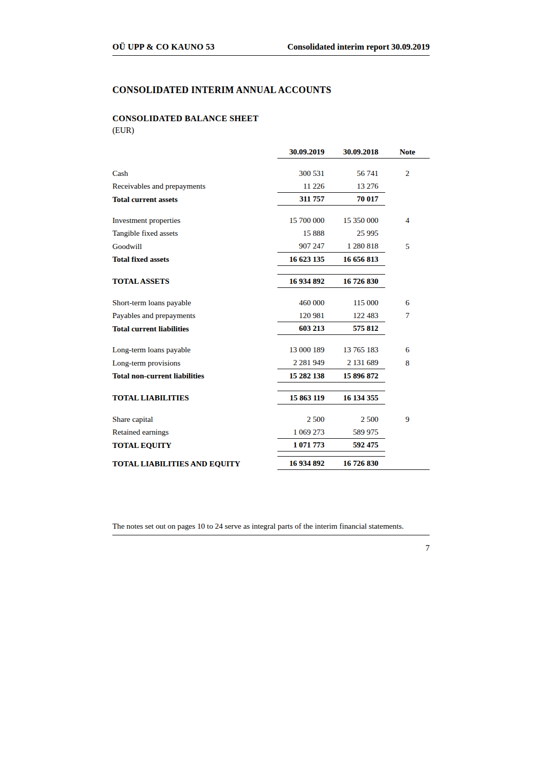OÜ UPP & CO KAUNO 53
Consolidated interim report 30.09.2019
CONSOLIDATED INTERIM ANNUAL ACCOUNTS
CONSOLIDATED BALANCE SHEET
(EUR)
| | 30.09.2019 | 30.09.2018 | Note |
| --- | --- | --- | --- |
| Cash | 300 531 | 56 741 | 2 |
| Receivables and prepayments | 11 226 | 13 276 | |
| Total current assets | 311 757 | 70 017 | |
| Investment properties | 15 700 000 | 15 350 000 | 4 |
| Tangible fixed assets | 15 888 | 25 995 | |
| Goodwill | 907 247 | 1 280 818 | 5 |
| Total fixed assets | 16 623 135 | 16 656 813 | |
| TOTAL ASSETS | 16 934 892 | 16 726 830 | |
| Short-term loans payable | 460 000 | 115 000 | 6 |
| Payables and prepayments | 120 981 | 122 483 | 7 |
| Total current liabilities | 603 213 | 575 812 | |
| Long-term loans payable | 13 000 189 | 13 765 183 | 6 |
| Long-term provisions | 2 281 949 | 2 131 689 | 8 |
| Total non-current liabilities | 15 282 138 | 15 896 872 | |
| TOTAL LIABILITIES | 15 863 119 | 16 134 355 | |
| Share capital | 2 500 | 2 500 | 9 |
| Retained earnings | 1 069 273 | 589 975 | |
| TOTAL EQUITY | 1 071 773 | 592 475 | |
| TOTAL LIABILITIES AND EQUITY | 16 934 892 | 16 726 830 | |
The notes set out on pages 10 to 24 serve as integral parts of the interim financial statements.
7